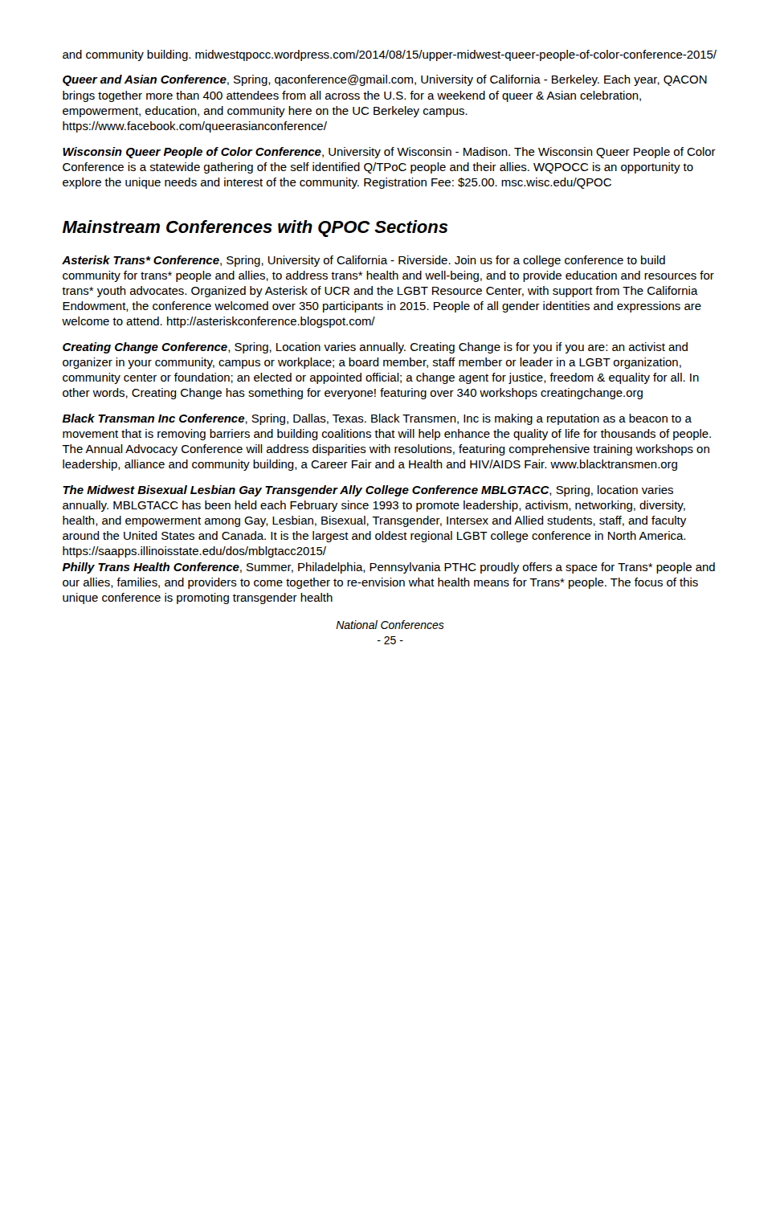and community building. midwestqpocc.wordpress.com/2014/08/15/upper-midwest-queer-people-of-color-conference-2015/
Queer and Asian Conference, Spring, qaconference@gmail.com, University of California - Berkeley. Each year, QACON brings together more than 400 attendees from all across the U.S. for a weekend of queer & Asian celebration, empowerment, education, and community here on the UC Berkeley campus. https://www.facebook.com/queerasianconference/
Wisconsin Queer People of Color Conference, University of Wisconsin - Madison. The Wisconsin Queer People of Color Conference is a statewide gathering of the self identified Q/TPoC people and their allies. WQPOCC is an opportunity to explore the unique needs and interest of the community. Registration Fee: $25.00. msc.wisc.edu/QPOC
Mainstream Conferences with QPOC Sections
Asterisk Trans* Conference, Spring, University of California - Riverside. Join us for a college conference to build community for trans* people and allies, to address trans* health and well-being, and to provide education and resources for trans* youth advocates. Organized by Asterisk of UCR and the LGBT Resource Center, with support from The California Endowment, the conference welcomed over 350 participants in 2015. People of all gender identities and expressions are welcome to attend. http://asteriskconference.blogspot.com/
Creating Change Conference, Spring, Location varies annually. Creating Change is for you if you are: an activist and organizer in your community, campus or workplace; a board member, staff member or leader in a LGBT organization, community center or foundation; an elected or appointed official; a change agent for justice, freedom & equality for all. In other words, Creating Change has something for everyone! featuring over 340 workshops creatingchange.org
Black Transman Inc Conference, Spring, Dallas, Texas. Black Transmen, Inc is making a reputation as a beacon to a movement that is removing barriers and building coalitions that will help enhance the quality of life for thousands of people. The Annual Advocacy Conference will address disparities with resolutions, featuring comprehensive training workshops on leadership, alliance and community building, a Career Fair and a Health and HIV/AIDS Fair. www.blacktransmen.org
The Midwest Bisexual Lesbian Gay Transgender Ally College Conference MBLGTACC, Spring, location varies annually. MBLGTACC has been held each February since 1993 to promote leadership, activism, networking, diversity, health, and empowerment among Gay, Lesbian, Bisexual, Transgender, Intersex and Allied students, staff, and faculty around the United States and Canada. It is the largest and oldest regional LGBT college conference in North America. https://saapps.illinoisstate.edu/dos/mblgtacc2015/
Philly Trans Health Conference, Summer, Philadelphia, Pennsylvania PTHC proudly offers a space for Trans* people and our allies, families, and providers to come together to re-envision what health means for Trans* people. The focus of this unique conference is promoting transgender health
National Conferences - 25 -